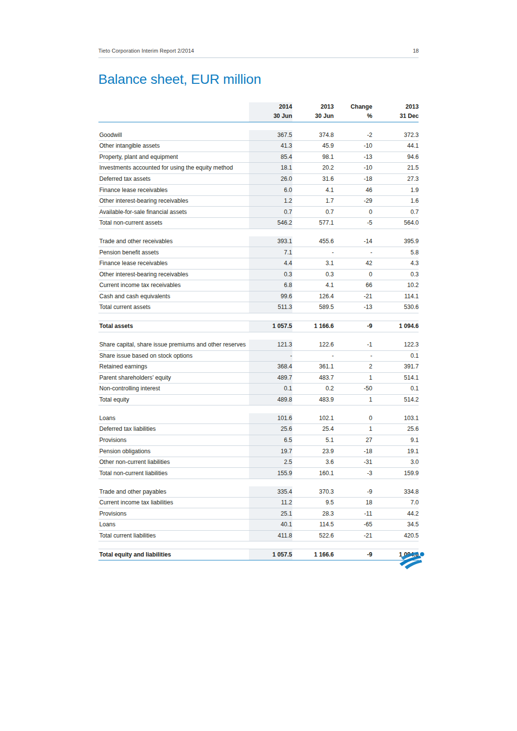Tieto Corporation Interim Report 2/2014
18
Balance sheet, EUR million
| | 2014 | 2013 | Change | 2013 |
| --- | --- | --- | --- | --- |
| | 30 Jun | 30 Jun | % | 31 Dec |
| Goodwill | 367.5 | 374.8 | -2 | 372.3 |
| Other intangible assets | 41.3 | 45.9 | -10 | 44.1 |
| Property, plant and equipment | 85.4 | 98.1 | -13 | 94.6 |
| Investments accounted for using the equity method | 18.1 | 20.2 | -10 | 21.5 |
| Deferred tax assets | 26.0 | 31.6 | -18 | 27.3 |
| Finance lease receivables | 6.0 | 4.1 | 46 | 1.9 |
| Other interest-bearing receivables | 1.2 | 1.7 | -29 | 1.6 |
| Available-for-sale financial assets | 0.7 | 0.7 | 0 | 0.7 |
| Total non-current assets | 546.2 | 577.1 | -5 | 564.0 |
| Trade and other receivables | 393.1 | 455.6 | -14 | 395.9 |
| Pension benefit assets | 7.1 | - | - | 5.8 |
| Finance lease receivables | 4.4 | 3.1 | 42 | 4.3 |
| Other interest-bearing receivables | 0.3 | 0.3 | 0 | 0.3 |
| Current income tax receivables | 6.8 | 4.1 | 66 | 10.2 |
| Cash and cash equivalents | 99.6 | 126.4 | -21 | 114.1 |
| Total current assets | 511.3 | 589.5 | -13 | 530.6 |
| Total assets | 1 057.5 | 1 166.6 | -9 | 1 094.6 |
| Share capital, share issue premiums and other reserves | 121.3 | 122.6 | -1 | 122.3 |
| Share issue based on stock options | - | - | - | 0.1 |
| Retained earnings | 368.4 | 361.1 | 2 | 391.7 |
| Parent shareholders' equity | 489.7 | 483.7 | 1 | 514.1 |
| Non-controlling interest | 0.1 | 0.2 | -50 | 0.1 |
| Total equity | 489.8 | 483.9 | 1 | 514.2 |
| Loans | 101.6 | 102.1 | 0 | 103.1 |
| Deferred tax liabilities | 25.6 | 25.4 | 1 | 25.6 |
| Provisions | 6.5 | 5.1 | 27 | 9.1 |
| Pension obligations | 19.7 | 23.9 | -18 | 19.1 |
| Other non-current liabilities | 2.5 | 3.6 | -31 | 3.0 |
| Total non-current liabilities | 155.9 | 160.1 | -3 | 159.9 |
| Trade and other payables | 335.4 | 370.3 | -9 | 334.8 |
| Current income tax liabilities | 11.2 | 9.5 | 18 | 7.0 |
| Provisions | 25.1 | 28.3 | -11 | 44.2 |
| Loans | 40.1 | 114.5 | -65 | 34.5 |
| Total current liabilities | 411.8 | 522.6 | -21 | 420.5 |
| Total equity and liabilities | 1 057.5 | 1 166.6 | -9 | 1 094.6 |